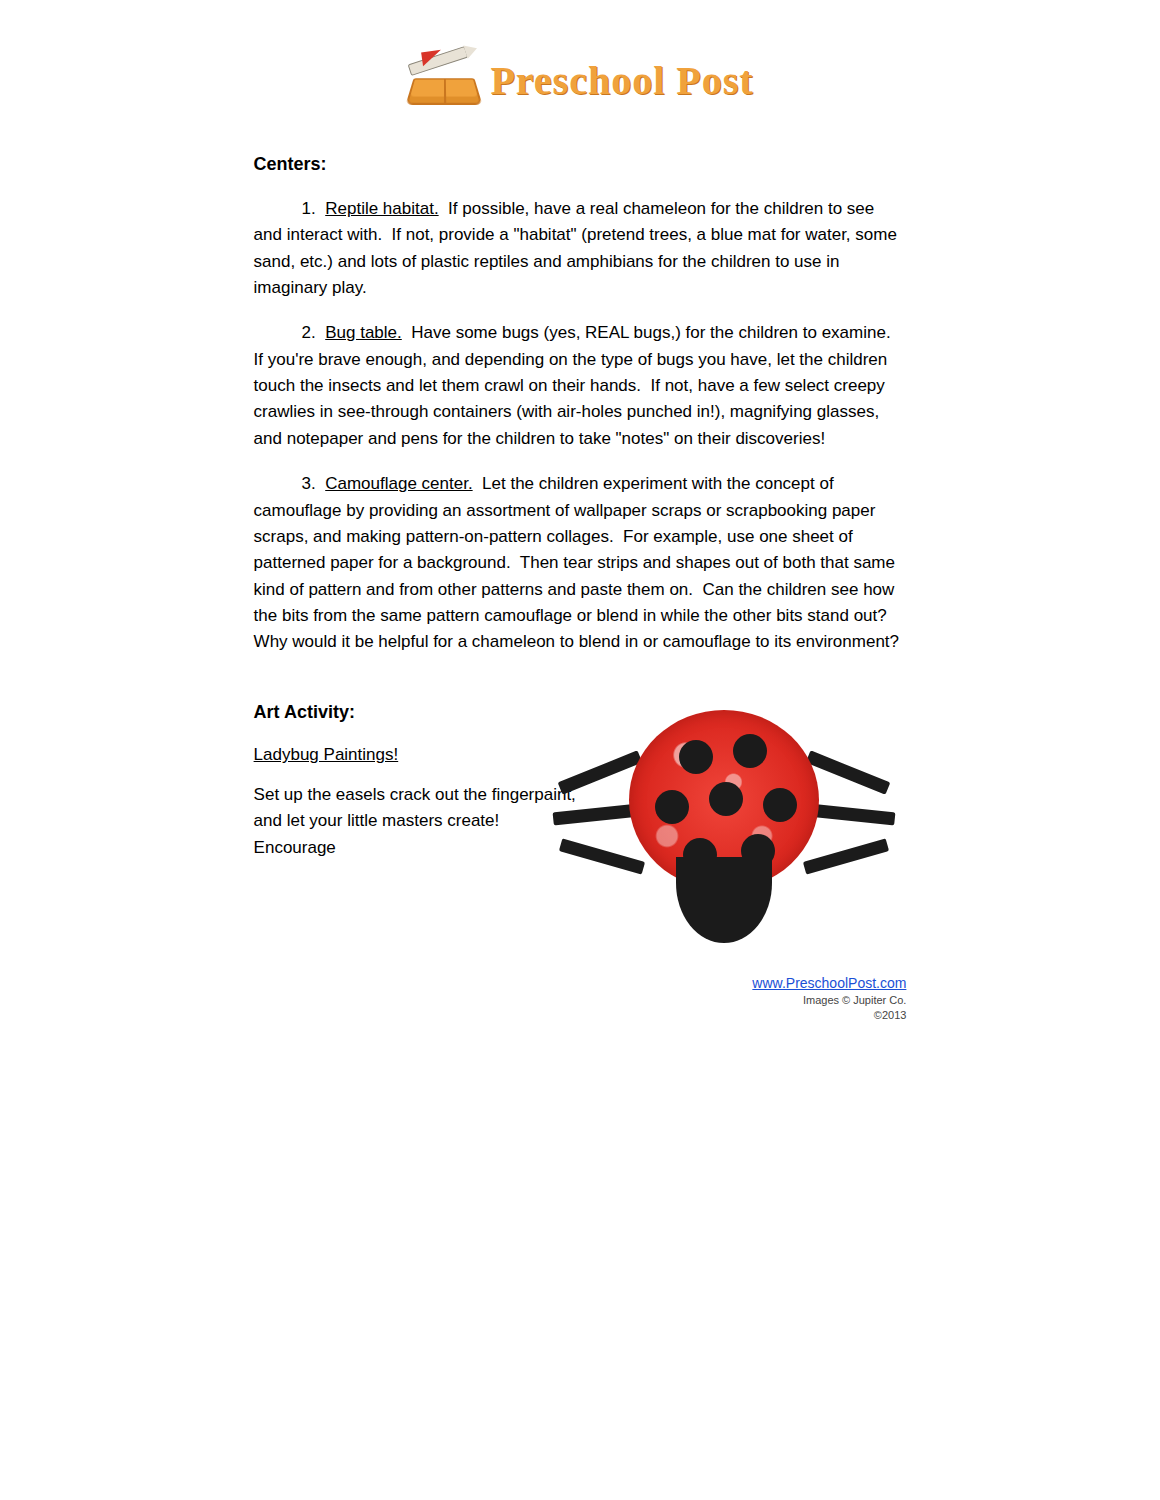Preschool Post
Centers:
1. Reptile habitat. If possible, have a real chameleon for the children to see and interact with. If not, provide a "habitat" (pretend trees, a blue mat for water, some sand, etc.) and lots of plastic reptiles and amphibians for the children to use in imaginary play.
2. Bug table. Have some bugs (yes, REAL bugs,) for the children to examine. If you're brave enough, and depending on the type of bugs you have, let the children touch the insects and let them crawl on their hands. If not, have a few select creepy crawlies in see-through containers (with air-holes punched in!), magnifying glasses, and notepaper and pens for the children to take "notes" on their discoveries!
3. Camouflage center. Let the children experiment with the concept of camouflage by providing an assortment of wallpaper scraps or scrapbooking paper scraps, and making pattern-on-pattern collages. For example, use one sheet of patterned paper for a background. Then tear strips and shapes out of both that same kind of pattern and from other patterns and paste them on. Can the children see how the bits from the same pattern camouflage or blend in while the other bits stand out? Why would it be helpful for a chameleon to blend in or camouflage to its environment?
Art Activity:
Ladybug Paintings!
Set up the easels crack out the fingerpaint, and let your little masters create! Encourage
www.PreschoolPost.com
Images © Jupiter Co.
©2013